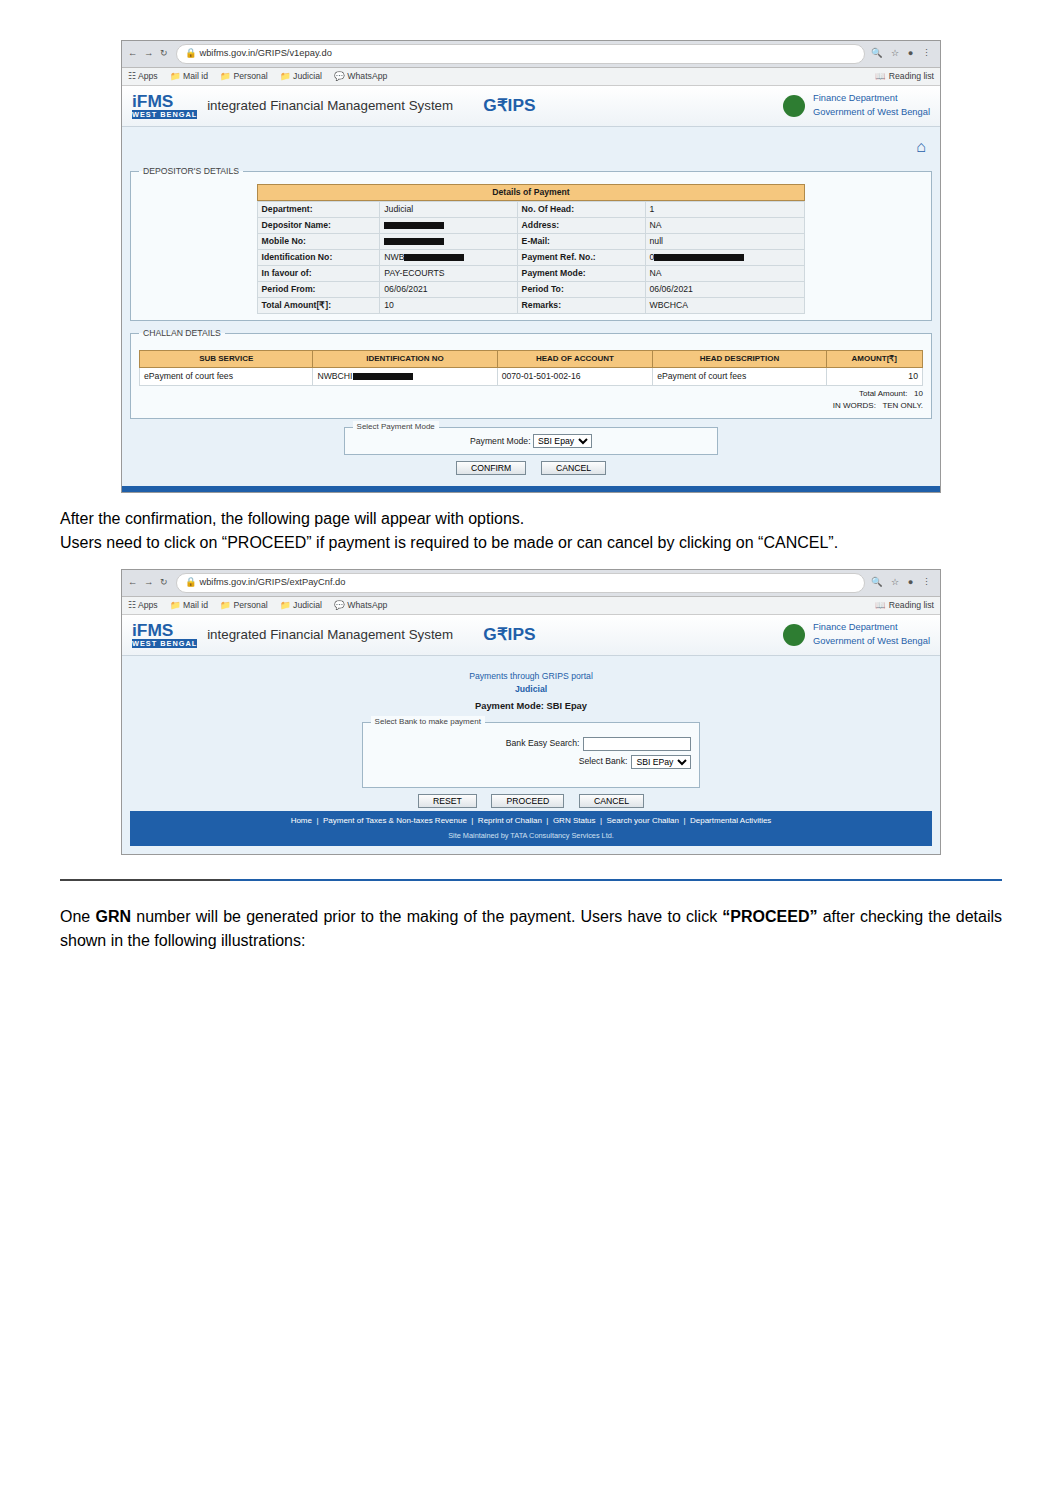← → ↻ 🔒 wbifms.gov.in/GRIPS/v1epay.do 🔍 ☆ ● ⋮
☷ Apps 📁 Mail id 📁 Personal 📁 Judicial 💬 WhatsApp 📖 Reading list
iFMSWEST BENGAL
integrated Financial Management System
G₹IPS
Finance Department
Government of West Bengal
⌂
DEPOSITOR'S DETAILS
Details of Payment
| Department: | Judicial | No. Of Head: | 1 |
| Depositor Name: | | Address: | NA |
| Mobile No: | | E-Mail: | null |
| Identification No: | NWB | Payment Ref. No.: | 0 |
| In favour of: | PAY-ECOURTS | Payment Mode: | NA |
| Period From: | 06/06/2021 | Period To: | 06/06/2021 |
| Total Amount[₹]: | 10 | Remarks: | WBCHCA |
CHALLAN DETAILS
| SUB SERVICE | IDENTIFICATION NO | HEAD OF ACCOUNT | HEAD DESCRIPTION | AMOUNT[₹] |
| --- | --- | --- | --- | --- |
| ePayment of court fees | NWBCHI | 0070-01-501-002-16 | ePayment of court fees | 10 |
Total Amount: 10
IN WORDS: TEN ONLY.
Select Payment Mode Payment Mode: SBI Epay
CONFIRM CANCEL
After the confirmation, the following page will appear with options.
Users need to click on “PROCEED” if payment is required to be made or can cancel by clicking on “CANCEL”.
← → ↻ 🔒 wbifms.gov.in/GRIPS/extPayCnf.do 🔍 ☆ ● ⋮
☷ Apps 📁 Mail id 📁 Personal 📁 Judicial 💬 WhatsApp 📖 Reading list
iFMSWEST BENGAL
integrated Financial Management System
G₹IPS
Finance Department
Government of West Bengal
Payments through GRIPS portal
Judicial
Payment Mode: SBI Epay
Select Bank to make payment
Bank Easy Search:
Select Bank: SBI EPay
RESET PROCEED CANCEL
Home | Payment of Taxes & Non-taxes Revenue | Reprint of Challan | GRN Status | Search your Challan | Departmental Activities
Site Maintained by TATA Consultancy Services Ltd.
One GRN number will be generated prior to the making of the payment. Users have to click “PROCEED” after checking the details shown in the following illustrations: